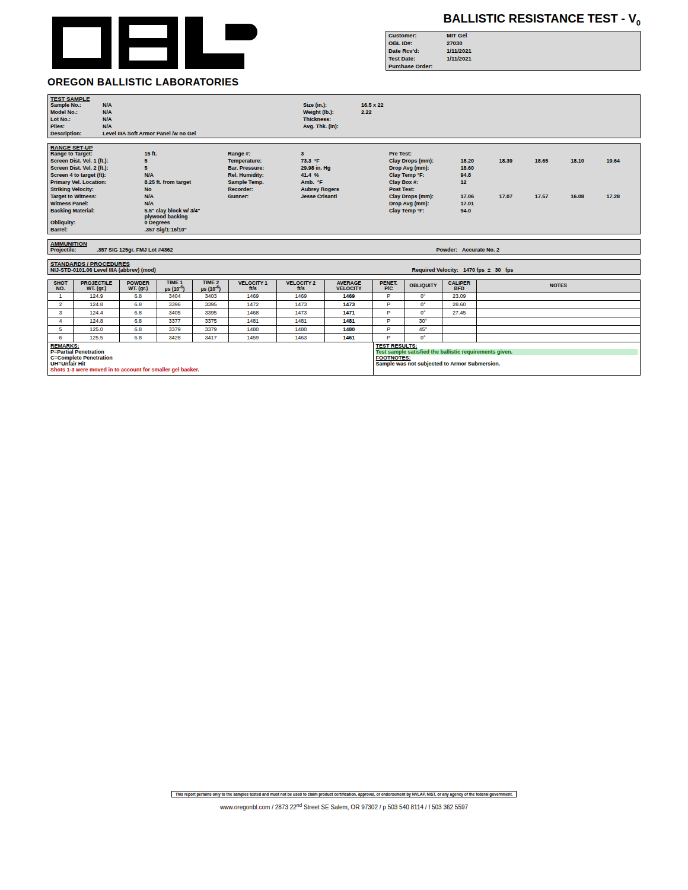OREGON BALLISTIC LABORATORIES
BALLISTIC RESISTANCE TEST - V0
| Customer: | MIT Gel |
| OBL ID#: | 27030 |
| Date Rcv'd: | 1/11/2021 |
| Test Date: | 1/11/2021 |
| Purchase Order: | |
TEST SAMPLE
| Sample No.: | N/A | Size (in.): | 16.5 x 22 |
| Model No.: | N/A | Weight (lb.): | 2.22 |
| Lot No.: | N/A | Thickness: | |
| Plies: | N/A | Avg. Thk. (in): | |
| Description: | Level IIIA Soft Armor Panel /w no Gel |
RANGE SET-UP
| Range to Target: | 15 ft. | Range #: | 3 | Pre Test: | | | | | |
| Screen Dist. Vel. 1 (ft.): | 5 | Temperature: | 73.3 °F | Clay Drops (mm): | 18.20 | 18.39 | 18.65 | 18.10 | 19.64 |
| Screen Dist. Vel. 2 (ft.): | 5 | Bar. Pressure: | 29.98 in. Hg | Drop Avg (mm): | 18.60 | | | | |
| Screen 4 to target (ft): | N/A | Rel. Humidity: | 41.4 % | Clay Temp °F: | 94.8 | | | | |
| Primary Vel. Location: | 8.25 ft. from target | Sample Temp. | Amb. °F | Clay Box #: | 12 | | | | |
| Striking Velocity: | No | Recorder: | Aubrey Rogers | Post Test: | | | | | |
| Target to Witness: | N/A | Gunner: | Jesse Crisanti | Clay Drops (mm): | 17.06 | 17.07 | 17.57 | 16.08 | 17.28 |
| Witness Panel: | N/A | | | Drop Avg (mm): | 17.01 | | | | |
| Backing Material: | 5.5" clay block w/ 3/4" plywood backing | | | Clay Temp °F: | 94.0 | | | | |
| Obliquity: | 0 Degrees | | | | | | | | |
| Barrel: | .357 Sig/1:16/10" | | | | | | | | |
AMMUNITION
| Projectile: | .357 SIG 125gr. FMJ Lot #4362 | Powder: | Accurate No. 2 |
STANDARDS / PROCEDURES
| NIJ-STD-0101.06 Level IIIA (abbrev) (mod) | Required Velocity: | 1470 fps ± 30 fps |
| SHOT NO. | PROJECTILE WT. (gr.) | POWDER WT. (gr.) | TIME 1 µs (10 -6 ) | TIME 2 µs (10 -6 ) | VELOCITY 1 ft/s | VELOCITY 2 ft/s | AVERAGE VELOCITY | PENET. P/C | OBLIQUITY | CALIPER BFD | NOTES |
| --- | --- | --- | --- | --- | --- | --- | --- | --- | --- | --- | --- |
| 1 | 124.9 | 6.8 | 3404 | 3403 | 1469 | 1469 | 1469 | P | 0° | 23.09 | |
| 2 | 124.8 | 6.8 | 3396 | 3395 | 1472 | 1473 | 1473 | P | 0° | 28.60 | |
| 3 | 124.4 | 6.8 | 3405 | 3395 | 1468 | 1473 | 1471 | P | 0° | 27.45 | |
| 4 | 124.8 | 6.8 | 3377 | 3375 | 1481 | 1481 | 1481 | P | 30° | | |
| 5 | 125.0 | 6.8 | 3379 | 3379 | 1480 | 1480 | 1480 | P | 45° | | |
| 6 | 125.5 | 6.8 | 3428 | 3417 | 1459 | 1463 | 1461 | P | 0° | | |
REMARKS:
P=Partial Penetration
C=Complete Penetration
UH=Unfair Hit
Shots 1-3 were moved in to account for smaller gel backer.
TEST RESULTS:
Test sample satisfied the ballistic requirements given.
FOOTNOTES:
Sample was not subjected to Armor Submersion.
This report pertains only to the samples tested and must not be used to claim product certification, approval, or endorsement by NVLAP, NIST, or any agency of the federal government.
www.oregonbl.com / 2873 22nd Street SE Salem, OR 97302 / p 503 540 8114 / f 503 362 5597